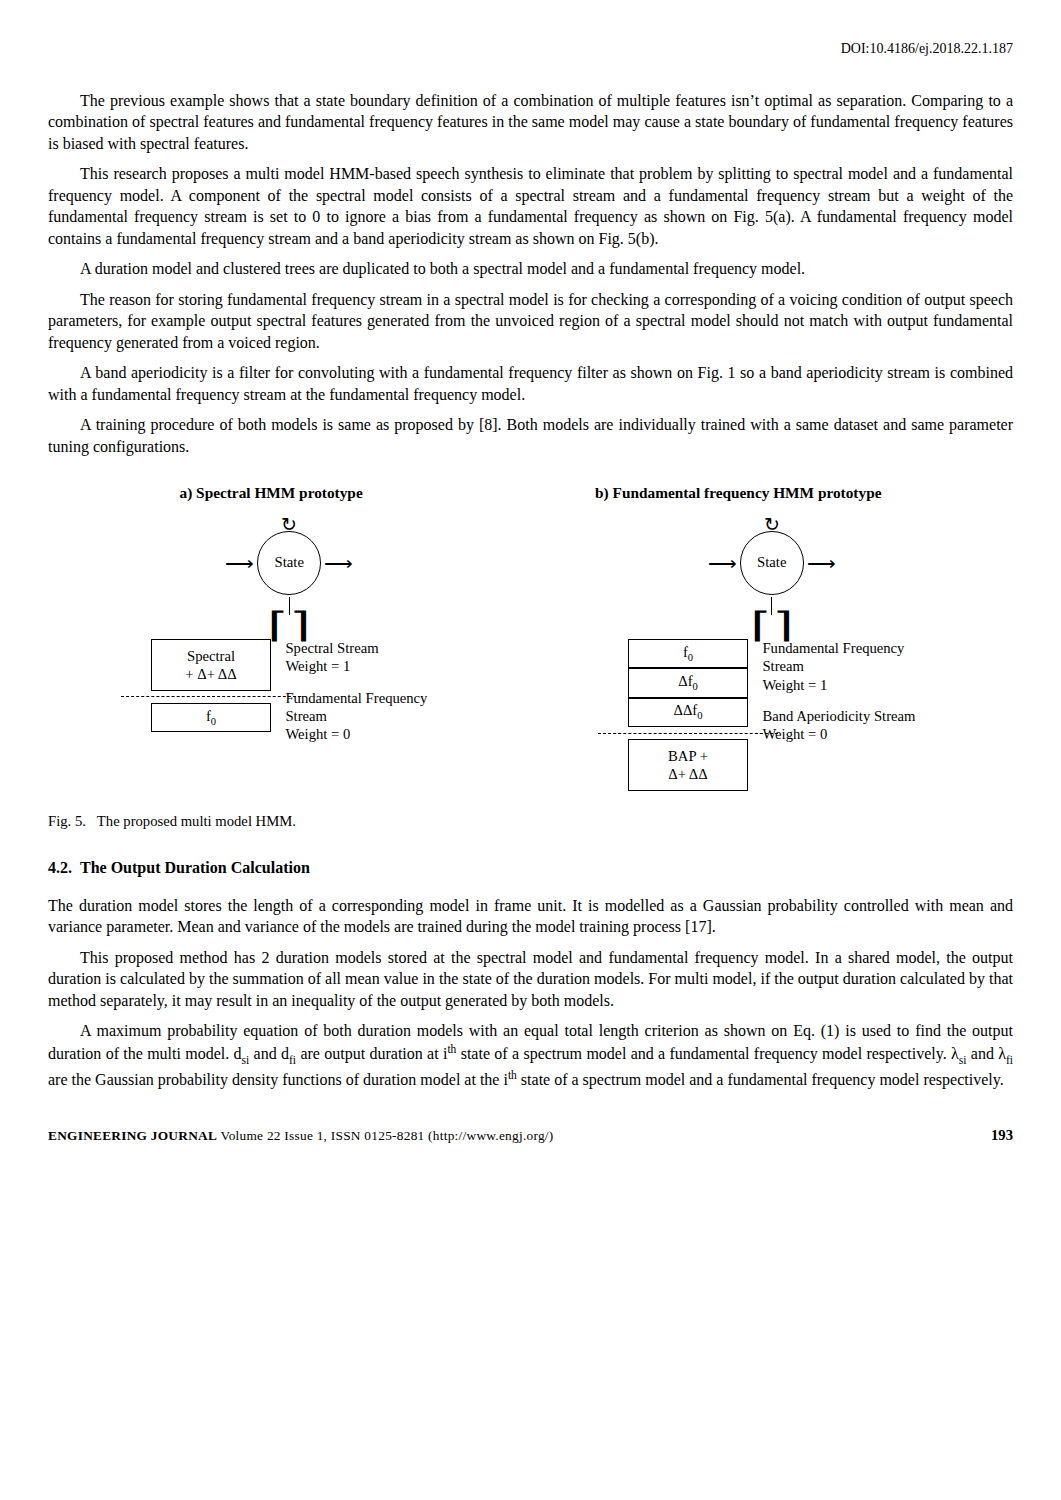DOI:10.4186/ej.2018.22.1.187
The previous example shows that a state boundary definition of a combination of multiple features isn’t optimal as separation. Comparing to a combination of spectral features and fundamental frequency features in the same model may cause a state boundary of fundamental frequency features is biased with spectral features.
This research proposes a multi model HMM-based speech synthesis to eliminate that problem by splitting to spectral model and a fundamental frequency model. A component of the spectral model consists of a spectral stream and a fundamental frequency stream but a weight of the fundamental frequency stream is set to 0 to ignore a bias from a fundamental frequency as shown on Fig. 5(a). A fundamental frequency model contains a fundamental frequency stream and a band aperiodicity stream as shown on Fig. 5(b).
A duration model and clustered trees are duplicated to both a spectral model and a fundamental frequency model.
The reason for storing fundamental frequency stream in a spectral model is for checking a corresponding of a voicing condition of output speech parameters, for example output spectral features generated from the unvoiced region of a spectral model should not match with output fundamental frequency generated from a voiced region.
A band aperiodicity is a filter for convoluting with a fundamental frequency filter as shown on Fig. 1 so a band aperiodicity stream is combined with a fundamental frequency stream at the fundamental frequency model.
A training procedure of both models is same as proposed by [8]. Both models are individually trained with a same dataset and same parameter tuning configurations.
a) Spectral HMM prototype
b) Fundamental frequency HMM prototype
↻
⟶
State
⟶
⌈⌉
Spectral
+ Δ+ ΔΔ
f0
Spectral Stream
Weight = 1
Fundamental Frequency
Stream
Weight = 0
↻
⟶
State
⟶
⌈⌉
f0
Δf0
ΔΔf0
BAP +
Δ+ ΔΔ
Fundamental Frequency
Stream
Weight = 1
Band Aperiodicity Stream
Weight = 0
Fig. 5. The proposed multi model HMM.
4.2. The Output Duration Calculation
The duration model stores the length of a corresponding model in frame unit. It is modelled as a Gaussian probability controlled with mean and variance parameter. Mean and variance of the models are trained during the model training process [17].
This proposed method has 2 duration models stored at the spectral model and fundamental frequency model. In a shared model, the output duration is calculated by the summation of all mean value in the state of the duration models. For multi model, if the output duration calculated by that method separately, it may result in an inequality of the output generated by both models.
A maximum probability equation of both duration models with an equal total length criterion as shown on Eq. (1) is used to find the output duration of the multi model. dsi and dfi are output duration at ith state of a spectrum model and a fundamental frequency model respectively. λsi and λfi are the Gaussian probability density functions of duration model at the ith state of a spectrum model and a fundamental frequency model respectively.
ENGINEERING JOURNAL Volume 22 Issue 1, ISSN 0125-8281 (http://www.engj.org/)
193